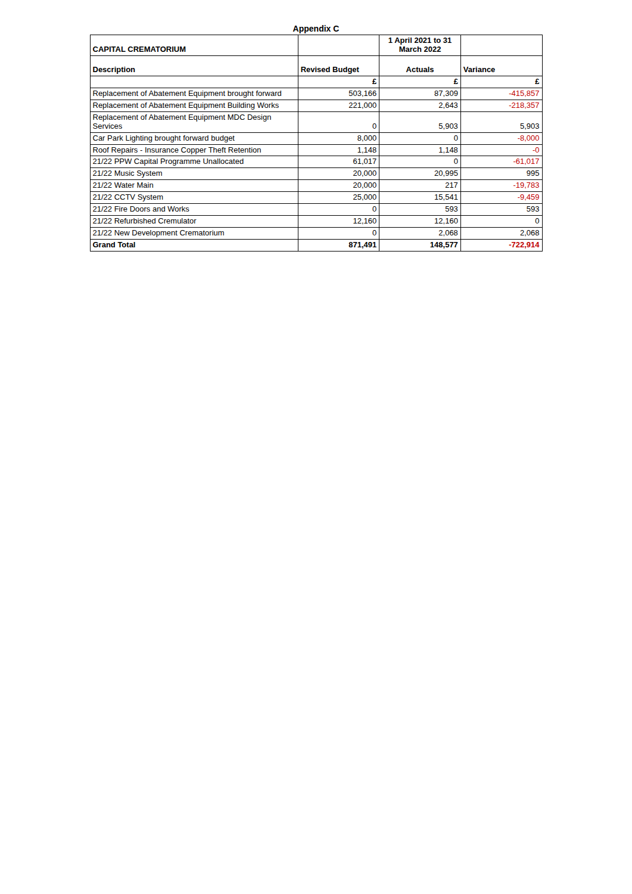Appendix C
| CAPITAL CREMATORIUM | | 1 April 2021 to 31 March 2022 | |
| Description | Revised Budget | Actuals | Variance |
| | £ | £ | £ |
| Replacement of Abatement Equipment brought forward | 503,166 | 87,309 | -415,857 |
| Replacement of Abatement Equipment Building Works | 221,000 | 2,643 | -218,357 |
| Replacement of Abatement Equipment MDC Design Services | 0 | 5,903 | 5,903 |
| Car Park Lighting brought forward budget | 8,000 | 0 | -8,000 |
| Roof Repairs - Insurance Copper Theft Retention | 1,148 | 1,148 | -0 |
| 21/22 PPW Capital Programme Unallocated | 61,017 | 0 | -61,017 |
| 21/22 Music System | 20,000 | 20,995 | 995 |
| 21/22 Water Main | 20,000 | 217 | -19,783 |
| 21/22 CCTV System | 25,000 | 15,541 | -9,459 |
| 21/22 Fire Doors and Works | 0 | 593 | 593 |
| 21/22 Refurbished Cremulator | 12,160 | 12,160 | 0 |
| 21/22 New Development Crematorium | 0 | 2,068 | 2,068 |
| Grand Total | 871,491 | 148,577 | -722,914 |